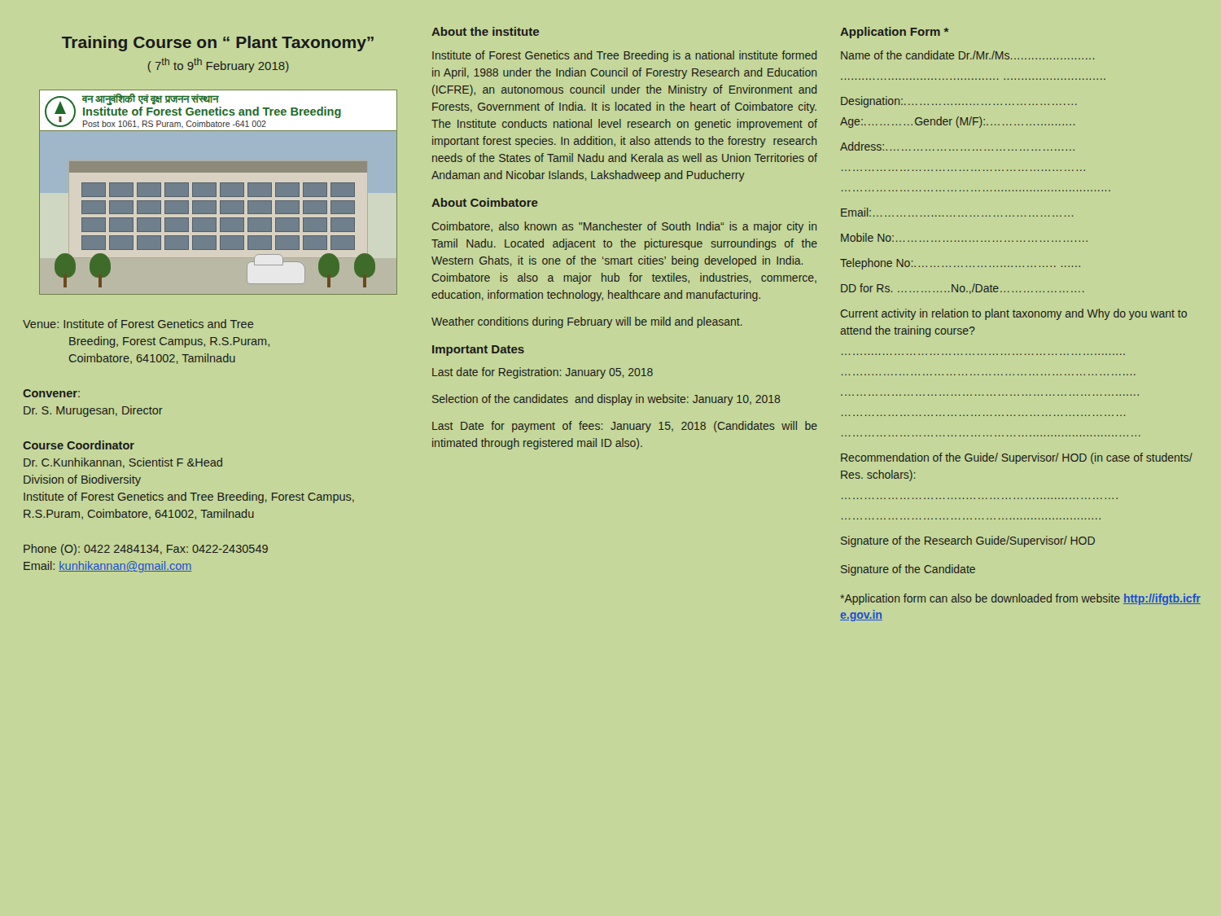Training Course on “ Plant Taxonomy”
( 7th to 9th February 2018)
वन आनुवंशिकी एवं वृक्ष प्रजनन संस्थान
Institute of Forest Genetics and Tree Breeding
Post box 1061, RS Puram, Coimbatore -641 002
Venue: Institute of Forest Genetics and Tree Breeding, Forest Campus, R.S.Puram, Coimbatore, 641002, Tamilnadu
Convener:
Dr. S. Murugesan, Director
Course Coordinator
Dr. C.Kunhikannan, Scientist F &Head
Division of Biodiversity
Institute of Forest Genetics and Tree Breeding, Forest Campus, R.S.Puram, Coimbatore, 641002, Tamilnadu
Phone (O): 0422 2484134, Fax: 0422-2430549
Email: kunhikannan@gmail.com
About the institute
Institute of Forest Genetics and Tree Breeding is a national institute formed in April, 1988 under the Indian Council of Forestry Research and Education (ICFRE), an autonomous council under the Ministry of Environment and Forests, Government of India. It is located in the heart of Coimbatore city. The Institute conducts national level research on genetic improvement of important forest species. In addition, it also attends to the forestry research needs of the States of Tamil Nadu and Kerala as well as Union Territories of Andaman and Nicobar Islands, Lakshadweep and Puducherry
About Coimbatore
Coimbatore, also known as "Manchester of South India“ is a major city in Tamil Nadu. Located adjacent to the picturesque surroundings of the Western Ghats, it is one of the ‘smart cities’ being developed in India. Coimbatore is also a major hub for textiles, industries, commerce, education, information technology, healthcare and manufacturing.
Weather conditions during February will be mild and pleasant.
Important Dates
Last date for Registration: January 05, 2018
Selection of the candidates and display in website: January 10, 2018
Last Date for payment of fees: January 15, 2018 (Candidates will be intimated through registered mail ID also).
Application Form *
Name of the candidate Dr./Mr./Ms........................
..........…..............….............. .............................
Designation:.…………....…………………….…
Age:.…………Gender (M/F):.…………...........
Address:.……………………………………...…
……………………………………………...………
………………………………….................................
Email:……………....……………………………
Mobile No:……………....……………………….…
Telephone No:.…………………....……….. ......
DD for Rs. ………….. No.,/Date………………….
Current activity in relation to plant taxonomy and Why do you want to attend the training course?
…….....……………………………………………….........
……..…….…………………………………………………....
.…………………………………………………………….......
…………………………………………………….…………
………………………………………….........................……
Recommendation of the Guide/ Supervisor/ HOD (in case of students/ Res. scholars):
…………………………..……………….........………….
…………………….………………..........................
Signature of the Research Guide/Supervisor/ HOD
Signature of the Candidate
*Application form can also be downloaded from website http://ifgtb.icfre.gov.in